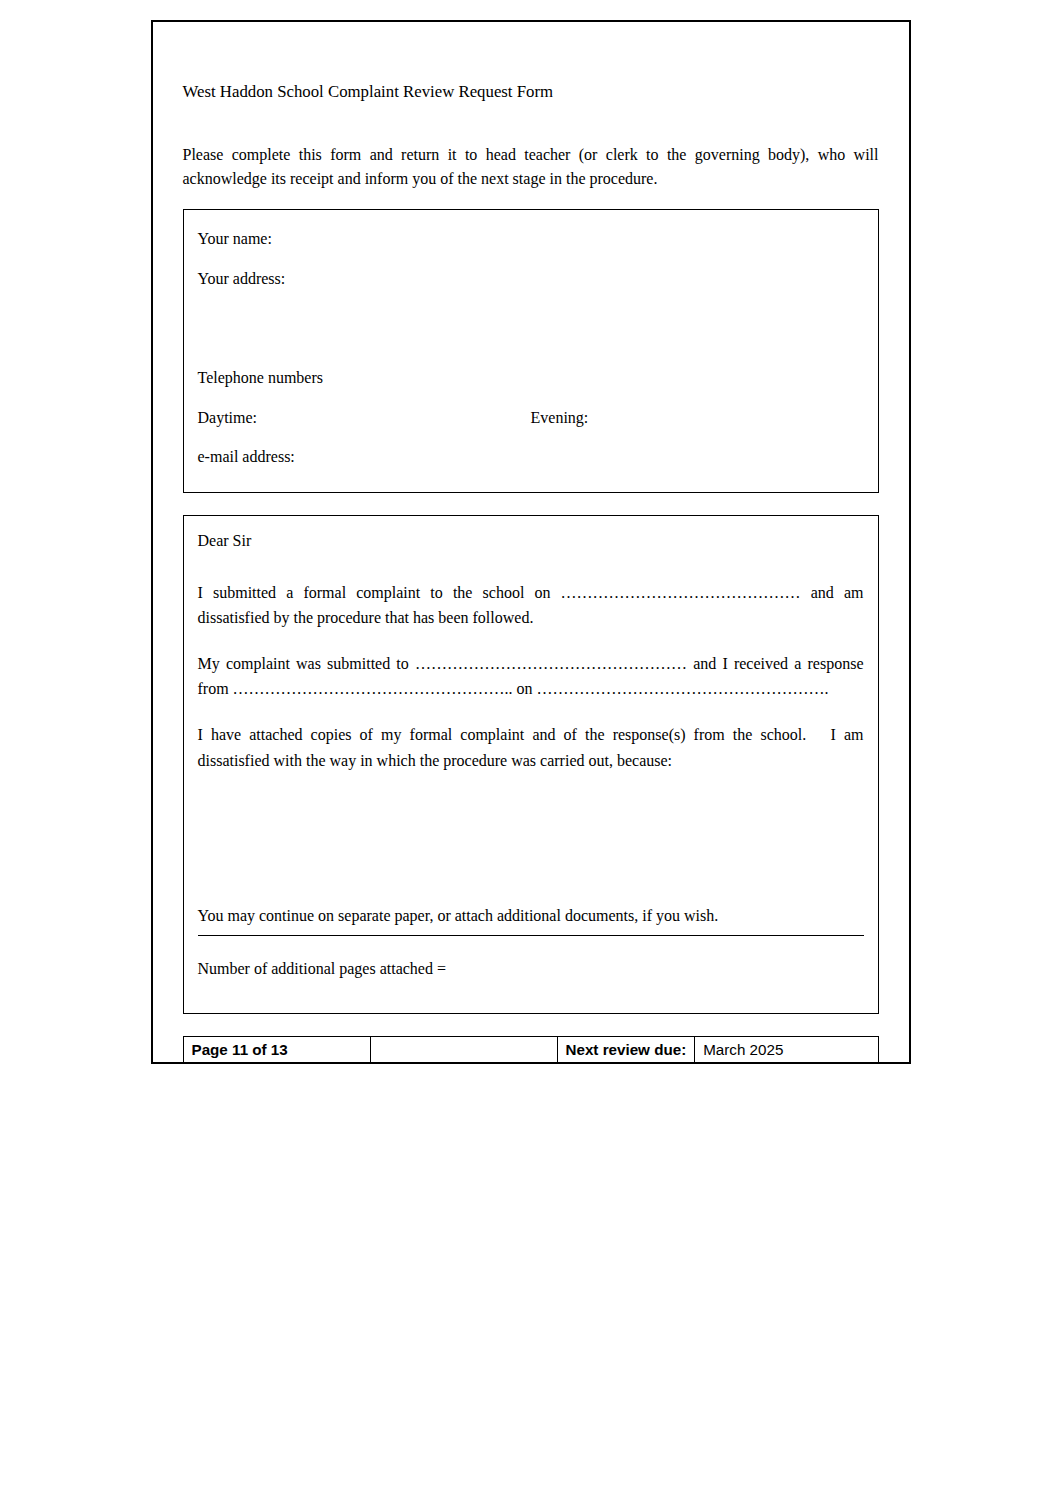West Haddon School Complaint Review Request Form
Please complete this form and return it to head teacher (or clerk to the governing body), who will acknowledge its receipt and inform you of the next stage in the procedure.
Your name:
Your address:
Telephone numbers
Daytime: Evening:
e-mail address:
Dear Sir
I submitted a formal complaint to the school on ……………………………………… and am dissatisfied by the procedure that has been followed.
My complaint was submitted to …………………………………………… and I received a response from …………………………………………….. on ……………………………………………….
I have attached copies of my formal complaint and of the response(s) from the school. I am dissatisfied with the way in which the procedure was carried out, because:
You may continue on separate paper, or attach additional documents, if you wish.
Number of additional pages attached =
Page 11 of 13
Next review due:
March 2025